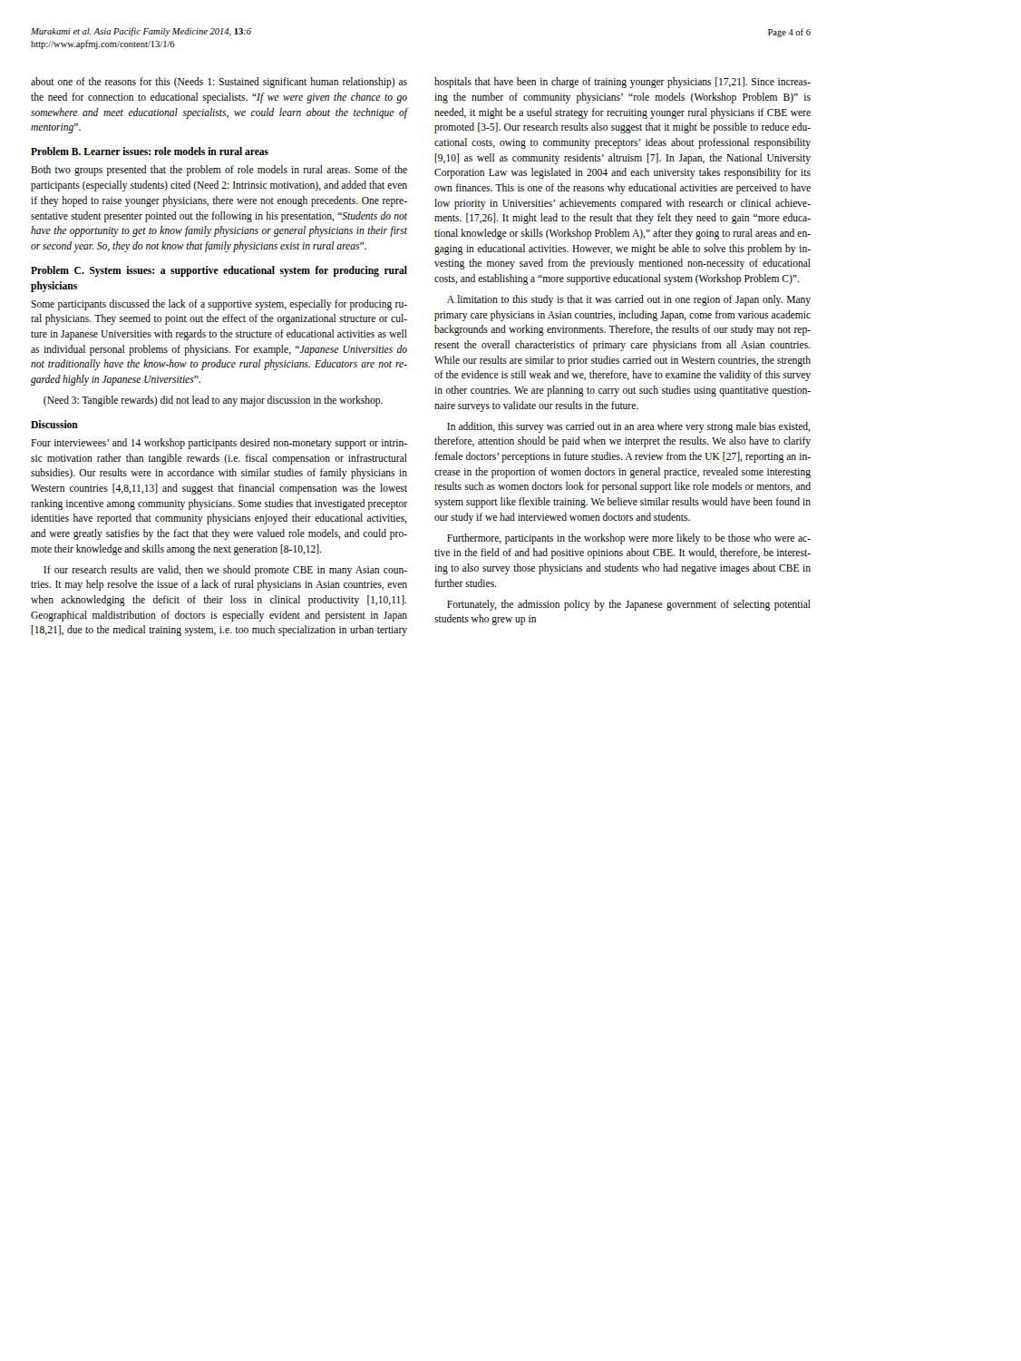Murakami et al. Asia Pacific Family Medicine 2014, 13:6
http://www.apfmj.com/content/13/1/6
Page 4 of 6
about one of the reasons for this (Needs 1: Sustained significant human relationship) as the need for connection to educational specialists. “If we were given the chance to go somewhere and meet educational specialists, we could learn about the technique of mentoring”.
Problem B. Learner issues: role models in rural areas
Both two groups presented that the problem of role models in rural areas. Some of the participants (especially students) cited (Need 2: Intrinsic motivation), and added that even if they hoped to raise younger physicians, there were not enough precedents. One representative student presenter pointed out the following in his presentation, “Students do not have the opportunity to get to know family physicians or general physicians in their first or second year. So, they do not know that family physicians exist in rural areas”.
Problem C. System issues: a supportive educational system for producing rural physicians
Some participants discussed the lack of a supportive system, especially for producing rural physicians. They seemed to point out the effect of the organizational structure or culture in Japanese Universities with regards to the structure of educational activities as well as individual personal problems of physicians. For example, “Japanese Universities do not traditionally have the know-how to produce rural physicians. Educators are not regarded highly in Japanese Universities”.
(Need 3: Tangible rewards) did not lead to any major discussion in the workshop.
Discussion
Four interviewees’ and 14 workshop participants desired non-monetary support or intrinsic motivation rather than tangible rewards (i.e. fiscal compensation or infrastructural subsidies). Our results were in accordance with similar studies of family physicians in Western countries [4,8,11,13] and suggest that financial compensation was the lowest ranking incentive among community physicians. Some studies that investigated preceptor identities have reported that community physicians enjoyed their educational activities, and were greatly satisfies by the fact that they were valued role models, and could promote their knowledge and skills among the next generation [8-10,12].
If our research results are valid, then we should promote CBE in many Asian countries. It may help resolve the issue of a lack of rural physicians in Asian countries, even when acknowledging the deficit of their loss in clinical productivity [1,10,11]. Geographical maldistribution of doctors is especially evident and persistent in Japan [18,21], due to the medical training system, i.e. too much specialization in urban tertiary hospitals that have been in charge of training younger physicians [17,21]. Since increasing the number of community physicians’ “role models (Workshop Problem B)” is needed, it might be a useful strategy for recruiting younger rural physicians if CBE were promoted [3-5]. Our research results also suggest that it might be possible to reduce educational costs, owing to community preceptors’ ideas about professional responsibility [9,10] as well as community residents’ altruism [7]. In Japan, the National University Corporation Law was legislated in 2004 and each university takes responsibility for its own finances. This is one of the reasons why educational activities are perceived to have low priority in Universities’ achievements compared with research or clinical achievements. [17,26]. It might lead to the result that they felt they need to gain “more educational knowledge or skills (Workshop Problem A),” after they going to rural areas and engaging in educational activities. However, we might be able to solve this problem by investing the money saved from the previously mentioned non-necessity of educational costs, and establishing a “more supportive educational system (Workshop Problem C)”.
A limitation to this study is that it was carried out in one region of Japan only. Many primary care physicians in Asian countries, including Japan, come from various academic backgrounds and working environments. Therefore, the results of our study may not represent the overall characteristics of primary care physicians from all Asian countries. While our results are similar to prior studies carried out in Western countries, the strength of the evidence is still weak and we, therefore, have to examine the validity of this survey in other countries. We are planning to carry out such studies using quantitative questionnaire surveys to validate our results in the future.
In addition, this survey was carried out in an area where very strong male bias existed, therefore, attention should be paid when we interpret the results. We also have to clarify female doctors’ perceptions in future studies. A review from the UK [27], reporting an increase in the proportion of women doctors in general practice, revealed some interesting results such as women doctors look for personal support like role models or mentors, and system support like flexible training. We believe similar results would have been found in our study if we had interviewed women doctors and students.
Furthermore, participants in the workshop were more likely to be those who were active in the field of and had positive opinions about CBE. It would, therefore, be interesting to also survey those physicians and students who had negative images about CBE in further studies.
Fortunately, the admission policy by the Japanese government of selecting potential students who grew up in